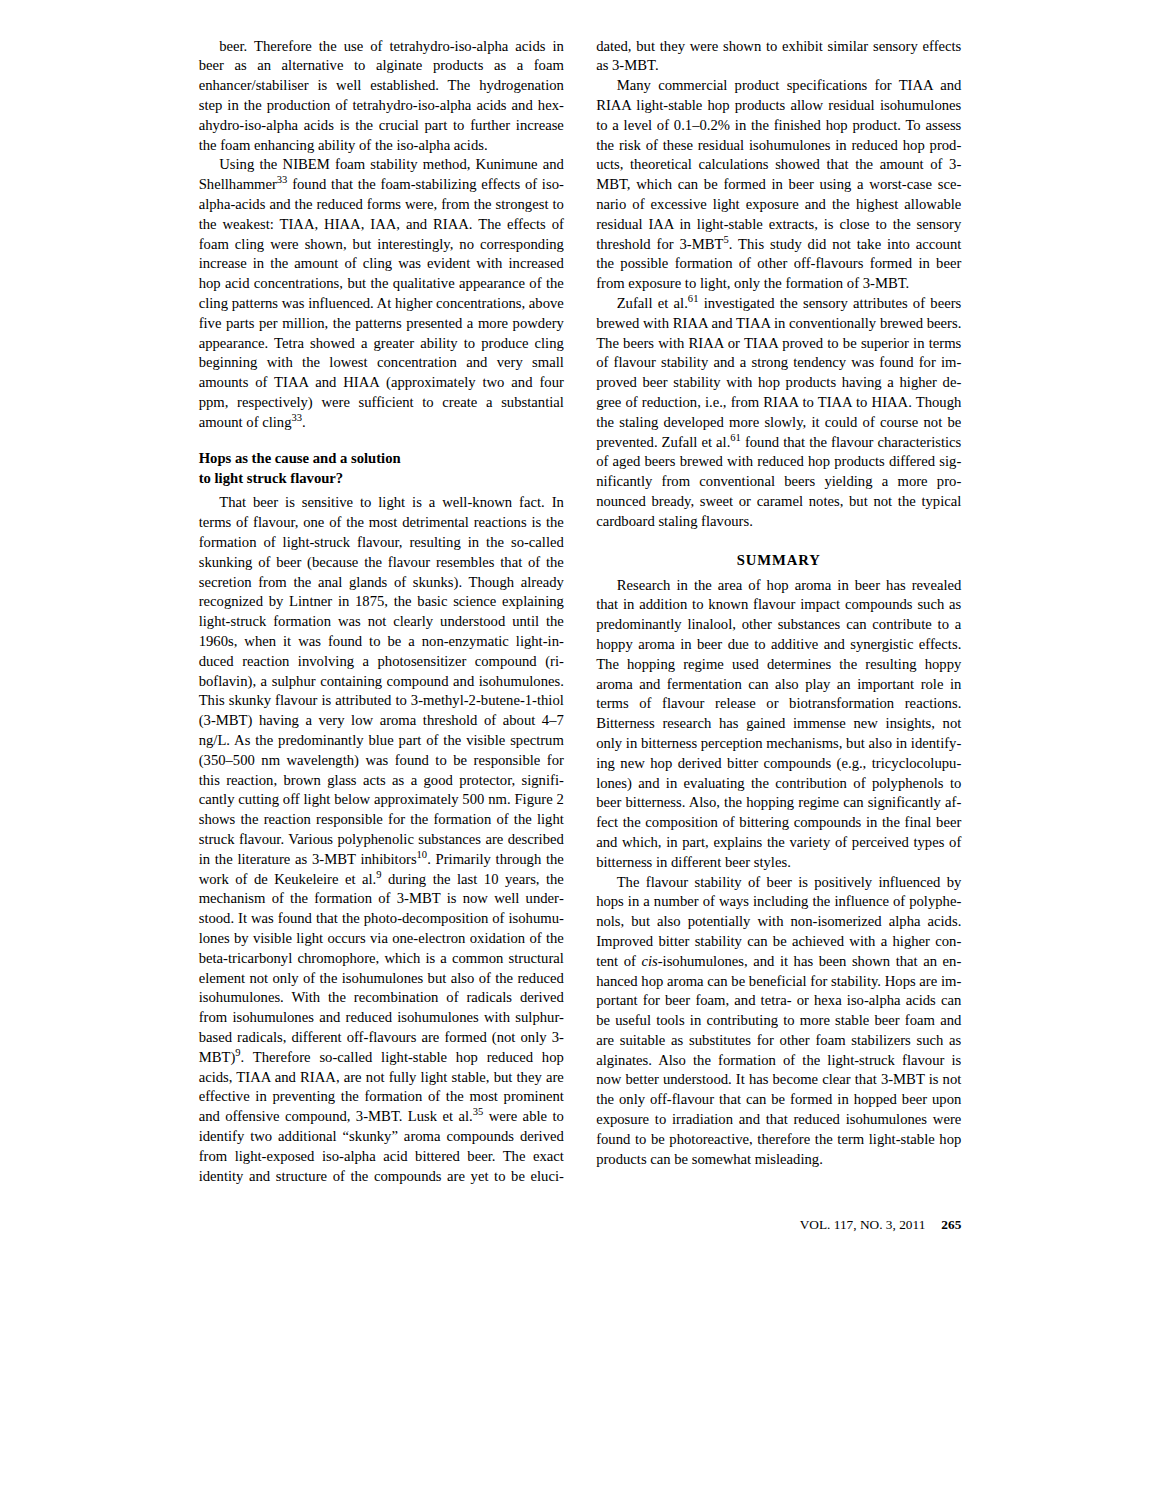beer. Therefore the use of tetrahydro-iso-alpha acids in beer as an alternative to alginate products as a foam enhancer/stabiliser is well established. The hydrogenation step in the production of tetrahydro-iso-alpha acids and hexahydro-iso-alpha acids is the crucial part to further increase the foam enhancing ability of the iso-alpha acids.
Using the NIBEM foam stability method, Kunimune and Shellhammer33 found that the foam-stabilizing effects of iso-alpha-acids and the reduced forms were, from the strongest to the weakest: TIAA, HIAA, IAA, and RIAA. The effects of foam cling were shown, but interestingly, no corresponding increase in the amount of cling was evident with increased hop acid concentrations, but the qualitative appearance of the cling patterns was influenced. At higher concentrations, above five parts per million, the patterns presented a more powdery appearance. Tetra showed a greater ability to produce cling beginning with the lowest concentration and very small amounts of TIAA and HIAA (approximately two and four ppm, respectively) were sufficient to create a substantial amount of cling33.
Hops as the cause and a solution
to light struck flavour?
That beer is sensitive to light is a well-known fact. In terms of flavour, one of the most detrimental reactions is the formation of light-struck flavour, resulting in the so-called skunking of beer (because the flavour resembles that of the secretion from the anal glands of skunks). Though already recognized by Lintner in 1875, the basic science explaining light-struck formation was not clearly understood until the 1960s, when it was found to be a non-enzymatic light-induced reaction involving a photosensitizer compound (riboflavin), a sulphur containing compound and isohumulones. This skunky flavour is attributed to 3-methyl-2-butene-1-thiol (3-MBT) having a very low aroma threshold of about 4–7 ng/L. As the predominantly blue part of the visible spectrum (350–500 nm wavelength) was found to be responsible for this reaction, brown glass acts as a good protector, significantly cutting off light below approximately 500 nm. Figure 2 shows the reaction responsible for the formation of the light struck flavour. Various polyphenolic substances are described in the literature as 3-MBT inhibitors10. Primarily through the work of de Keukeleire et al.9 during the last 10 years, the mechanism of the formation of 3-MBT is now well understood. It was found that the photo-decomposition of isohumulones by visible light occurs via one-electron oxidation of the beta-tricarbonyl chromophore, which is a common structural element not only of the isohumulones but also of the reduced isohumulones. With the recombination of radicals derived from isohumulones and reduced isohumulones with sulphur-based radicals, different off-flavours are formed (not only 3-MBT)9. Therefore so-called light-stable hop reduced hop acids, TIAA and RIAA, are not fully light stable, but they are effective in preventing the formation of the most prominent and offensive compound, 3-MBT. Lusk et al.35 were able to identify two additional “skunky” aroma compounds derived from light-exposed iso-alpha acid bittered beer. The exact identity and structure of the compounds are yet to be elucidated, but they were shown to exhibit similar sensory effects as 3-MBT.
Many commercial product specifications for TIAA and RIAA light-stable hop products allow residual isohumulones to a level of 0.1–0.2% in the finished hop product. To assess the risk of these residual isohumulones in reduced hop products, theoretical calculations showed that the amount of 3-MBT, which can be formed in beer using a worst-case scenario of excessive light exposure and the highest allowable residual IAA in light-stable extracts, is close to the sensory threshold for 3-MBT5. This study did not take into account the possible formation of other off-flavours formed in beer from exposure to light, only the formation of 3-MBT.
Zufall et al.61 investigated the sensory attributes of beers brewed with RIAA and TIAA in conventionally brewed beers. The beers with RIAA or TIAA proved to be superior in terms of flavour stability and a strong tendency was found for improved beer stability with hop products having a higher degree of reduction, i.e., from RIAA to TIAA to HIAA. Though the staling developed more slowly, it could of course not be prevented. Zufall et al.61 found that the flavour characteristics of aged beers brewed with reduced hop products differed significantly from conventional beers yielding a more pronounced bready, sweet or caramel notes, but not the typical cardboard staling flavours.
SUMMARY
Research in the area of hop aroma in beer has revealed that in addition to known flavour impact compounds such as predominantly linalool, other substances can contribute to a hoppy aroma in beer due to additive and synergistic effects. The hopping regime used determines the resulting hoppy aroma and fermentation can also play an important role in terms of flavour release or biotransformation reactions. Bitterness research has gained immense new insights, not only in bitterness perception mechanisms, but also in identifying new hop derived bitter compounds (e.g., tricyclocolupulones) and in evaluating the contribution of polyphenols to beer bitterness. Also, the hopping regime can significantly affect the composition of bittering compounds in the final beer and which, in part, explains the variety of perceived types of bitterness in different beer styles.
The flavour stability of beer is positively influenced by hops in a number of ways including the influence of polyphenols, but also potentially with non-isomerized alpha acids. Improved bitter stability can be achieved with a higher content of cis-isohumulones, and it has been shown that an enhanced hop aroma can be beneficial for stability. Hops are important for beer foam, and tetra- or hexa iso-alpha acids can be useful tools in contributing to more stable beer foam and are suitable as substitutes for other foam stabilizers such as alginates. Also the formation of the light-struck flavour is now better understood. It has become clear that 3-MBT is not the only off-flavour that can be formed in hopped beer upon exposure to irradiation and that reduced isohumulones were found to be photoreactive, therefore the term light-stable hop products can be somewhat misleading.
VOL. 117, NO. 3, 2011265